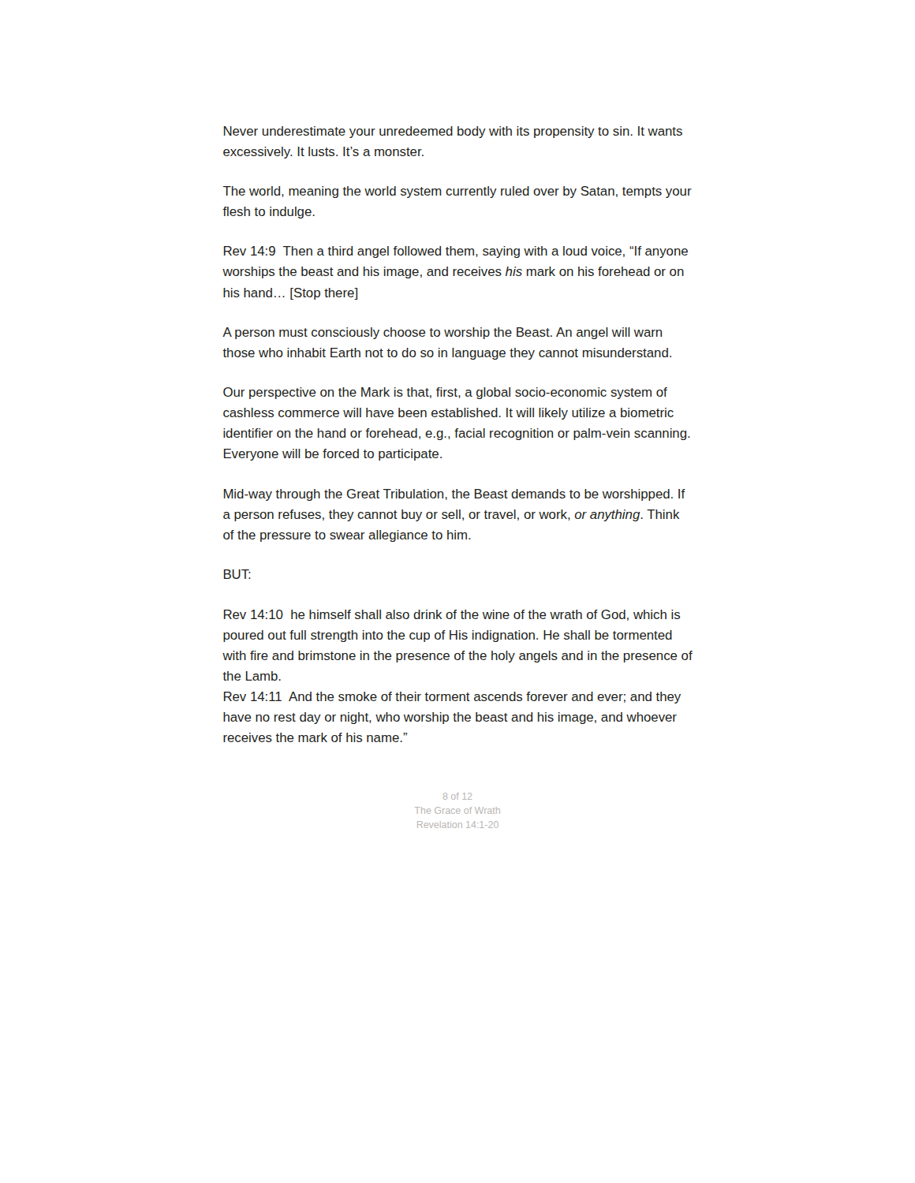Never underestimate your unredeemed body with its propensity to sin. It wants excessively. It lusts. It’s a monster.
The world, meaning the world system currently ruled over by Satan, tempts your flesh to indulge.
Rev 14:9 Then a third angel followed them, saying with a loud voice, “If anyone worships the beast and his image, and receives his mark on his forehead or on his hand… [Stop there]
A person must consciously choose to worship the Beast. An angel will warn those who inhabit Earth not to do so in language they cannot misunderstand.
Our perspective on the Mark is that, first, a global socio-economic system of cashless commerce will have been established. It will likely utilize a biometric identifier on the hand or forehead, e.g., facial recognition or palm-vein scanning. Everyone will be forced to participate.
Mid-way through the Great Tribulation, the Beast demands to be worshipped. If a person refuses, they cannot buy or sell, or travel, or work, or anything. Think of the pressure to swear allegiance to him.
BUT:
Rev 14:10 he himself shall also drink of the wine of the wrath of God, which is poured out full strength into the cup of His indignation. He shall be tormented with fire and brimstone in the presence of the holy angels and in the presence of the Lamb.
Rev 14:11 And the smoke of their torment ascends forever and ever; and they have no rest day or night, who worship the beast and his image, and whoever receives the mark of his name.”
8 of 12
The Grace of Wrath
Revelation 14:1-20